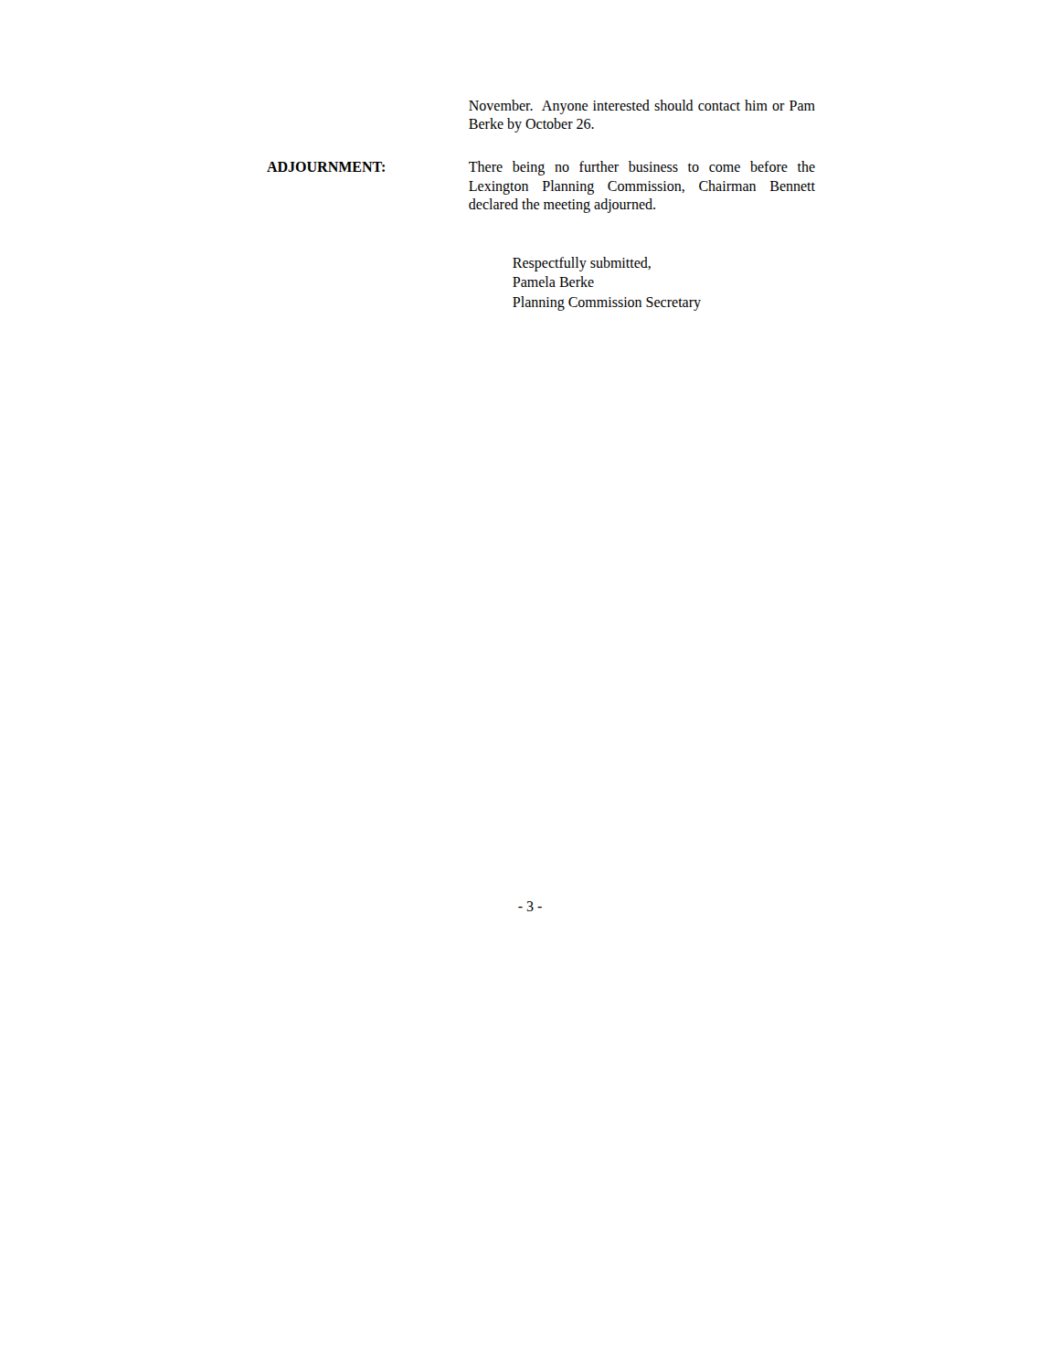November. Anyone interested should contact him or Pam Berke by October 26.
ADJOURNMENT:
There being no further business to come before the Lexington Planning Commission, Chairman Bennett declared the meeting adjourned.
Respectfully submitted,
Pamela Berke
Planning Commission Secretary
- 3 -